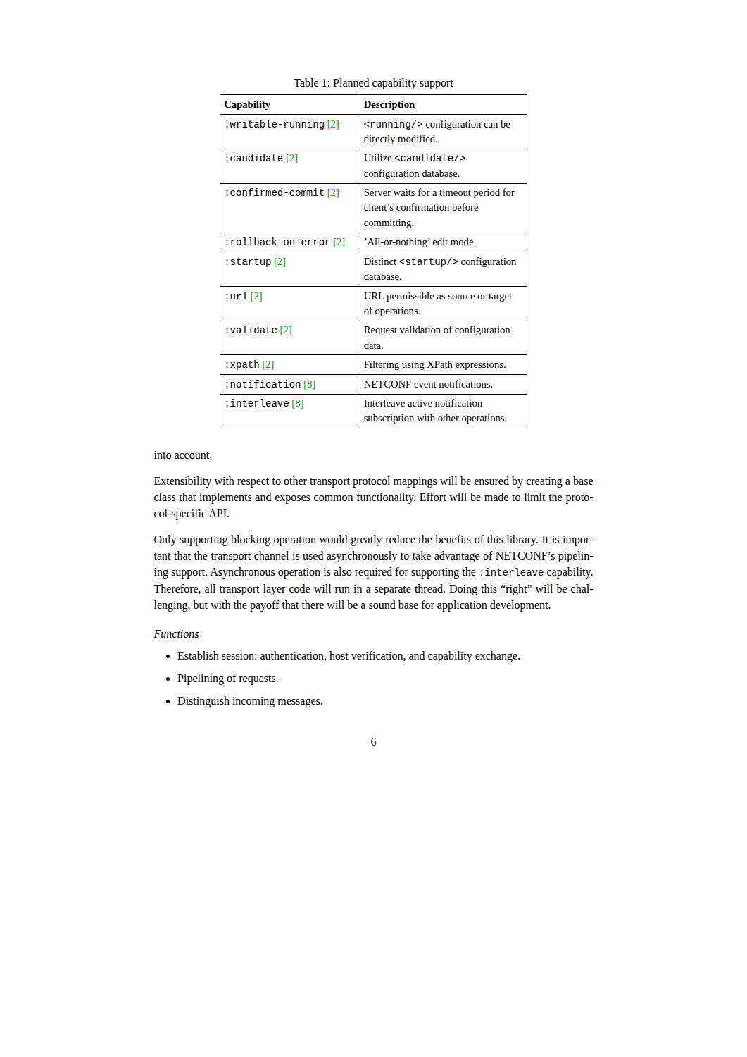Table 1: Planned capability support
| Capability | Description |
| --- | --- |
| :writable-running [ 2 ] | <running/> configuration can be directly modified. |
| :candidate [ 2 ] | Utilize <candidate/> configuration database. |
| :confirmed-commit [ 2 ] | Server waits for a timeout period for client’s confirmation before committing. |
| :rollback-on-error [ 2 ] | ’All-or-nothing’ edit mode. |
| :startup [ 2 ] | Distinct <startup/> configuration database. |
| :url [ 2 ] | URL permissible as source or target of operations. |
| :validate [ 2 ] | Request validation of configuration data. |
| :xpath [ 2 ] | Filtering using XPath expressions. |
| :notification [ 8 ] | NETCONF event notifications. |
| :interleave [ 8 ] | Interleave active notification subscription with other operations. |
into account.
Extensibility with respect to other transport protocol mappings will be ensured by creating a base class that implements and exposes common functionality. Effort will be made to limit the protocol-specific API.
Only supporting blocking operation would greatly reduce the benefits of this library. It is important that the transport channel is used asynchronously to take advantage of NETCONF’s pipelining support. Asynchronous operation is also required for supporting the :interleave capability. Therefore, all transport layer code will run in a separate thread. Doing this “right” will be challenging, but with the payoff that there will be a sound base for application development.
Functions
Establish session: authentication, host verification, and capability exchange.
Pipelining of requests.
Distinguish incoming messages.
6